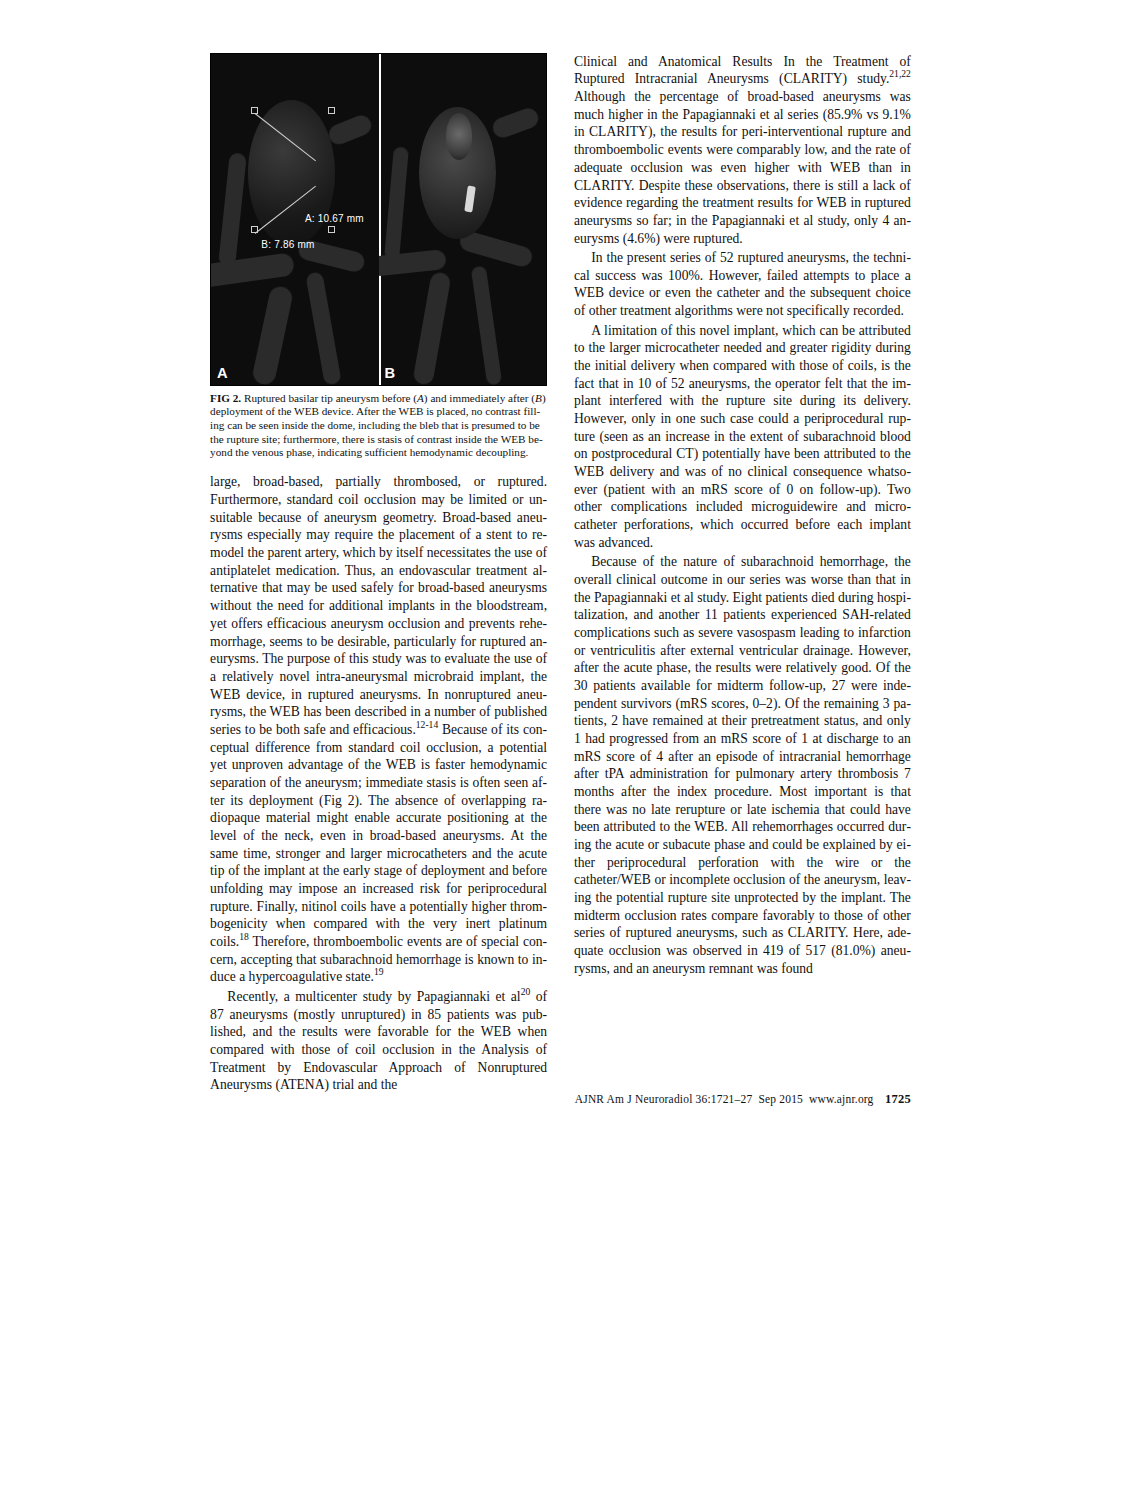B: 7.86 mm
A: 10.67 mm
A
B
FIG 2. Ruptured basilar tip aneurysm before (A) and immediately after (B) deployment of the WEB device. After the WEB is placed, no contrast filling can be seen inside the dome, including the bleb that is presumed to be the rupture site; furthermore, there is stasis of contrast inside the WEB beyond the venous phase, indicating sufficient hemodynamic decoupling.
large, broad-based, partially thrombosed, or ruptured. Furthermore, standard coil occlusion may be limited or unsuitable because of aneurysm geometry. Broad-based aneurysms especially may require the placement of a stent to remodel the parent artery, which by itself necessitates the use of antiplatelet medication. Thus, an endovascular treatment alternative that may be used safely for broad-based aneurysms without the need for additional implants in the bloodstream, yet offers efficacious aneurysm occlusion and prevents rehemorrhage, seems to be desirable, particularly for ruptured aneurysms. The purpose of this study was to evaluate the use of a relatively novel intra-aneurysmal microbraid implant, the WEB device, in ruptured aneurysms. In nonruptured aneurysms, the WEB has been described in a number of published series to be both safe and efficacious.12-14 Because of its conceptual difference from standard coil occlusion, a potential yet unproven advantage of the WEB is faster hemodynamic separation of the aneurysm; immediate stasis is often seen after its deployment (Fig 2). The absence of overlapping radiopaque material might enable accurate positioning at the level of the neck, even in broad-based aneurysms. At the same time, stronger and larger microcatheters and the acute tip of the implant at the early stage of deployment and before unfolding may impose an increased risk for periprocedural rupture. Finally, nitinol coils have a potentially higher thrombogenicity when compared with the very inert platinum coils.18 Therefore, thromboembolic events are of special concern, accepting that subarachnoid hemorrhage is known to induce a hypercoagulative state.19
Recently, a multicenter study by Papagiannaki et al20 of 87 aneurysms (mostly unruptured) in 85 patients was published, and the results were favorable for the WEB when compared with those of coil occlusion in the Analysis of Treatment by Endovascular Approach of Nonruptured Aneurysms (ATENA) trial and the
Clinical and Anatomical Results In the Treatment of Ruptured Intracranial Aneurysms (CLARITY) study.21,22 Although the percentage of broad-based aneurysms was much higher in the Papagiannaki et al series (85.9% vs 9.1% in CLARITY), the results for peri-interventional rupture and thromboembolic events were comparably low, and the rate of adequate occlusion was even higher with WEB than in CLARITY. Despite these observations, there is still a lack of evidence regarding the treatment results for WEB in ruptured aneurysms so far; in the Papagiannaki et al study, only 4 aneurysms (4.6%) were ruptured.
In the present series of 52 ruptured aneurysms, the technical success was 100%. However, failed attempts to place a WEB device or even the catheter and the subsequent choice of other treatment algorithms were not specifically recorded.
A limitation of this novel implant, which can be attributed to the larger microcatheter needed and greater rigidity during the initial delivery when compared with those of coils, is the fact that in 10 of 52 aneurysms, the operator felt that the implant interfered with the rupture site during its delivery. However, only in one such case could a periprocedural rupture (seen as an increase in the extent of subarachnoid blood on postprocedural CT) potentially have been attributed to the WEB delivery and was of no clinical consequence whatsoever (patient with an mRS score of 0 on follow-up). Two other complications included microguidewire and microcatheter perforations, which occurred before each implant was advanced.
Because of the nature of subarachnoid hemorrhage, the overall clinical outcome in our series was worse than that in the Papagiannaki et al study. Eight patients died during hospitalization, and another 11 patients experienced SAH-related complications such as severe vasospasm leading to infarction or ventriculitis after external ventricular drainage. However, after the acute phase, the results were relatively good. Of the 30 patients available for midterm follow-up, 27 were independent survivors (mRS scores, 0–2). Of the remaining 3 patients, 2 have remained at their pretreatment status, and only 1 had progressed from an mRS score of 1 at discharge to an mRS score of 4 after an episode of intracranial hemorrhage after tPA administration for pulmonary artery thrombosis 7 months after the index procedure. Most important is that there was no late rerupture or late ischemia that could have been attributed to the WEB. All rehemorrhages occurred during the acute or subacute phase and could be explained by either periprocedural perforation with the wire or the catheter/WEB or incomplete occlusion of the aneurysm, leaving the potential rupture site unprotected by the implant. The midterm occlusion rates compare favorably to those of other series of ruptured aneurysms, such as CLARITY. Here, adequate occlusion was observed in 419 of 517 (81.0%) aneurysms, and an aneurysm remnant was found
AJNR Am J Neuroradiol 36:1721–27 Sep 2015 www.ajnr.org
1725